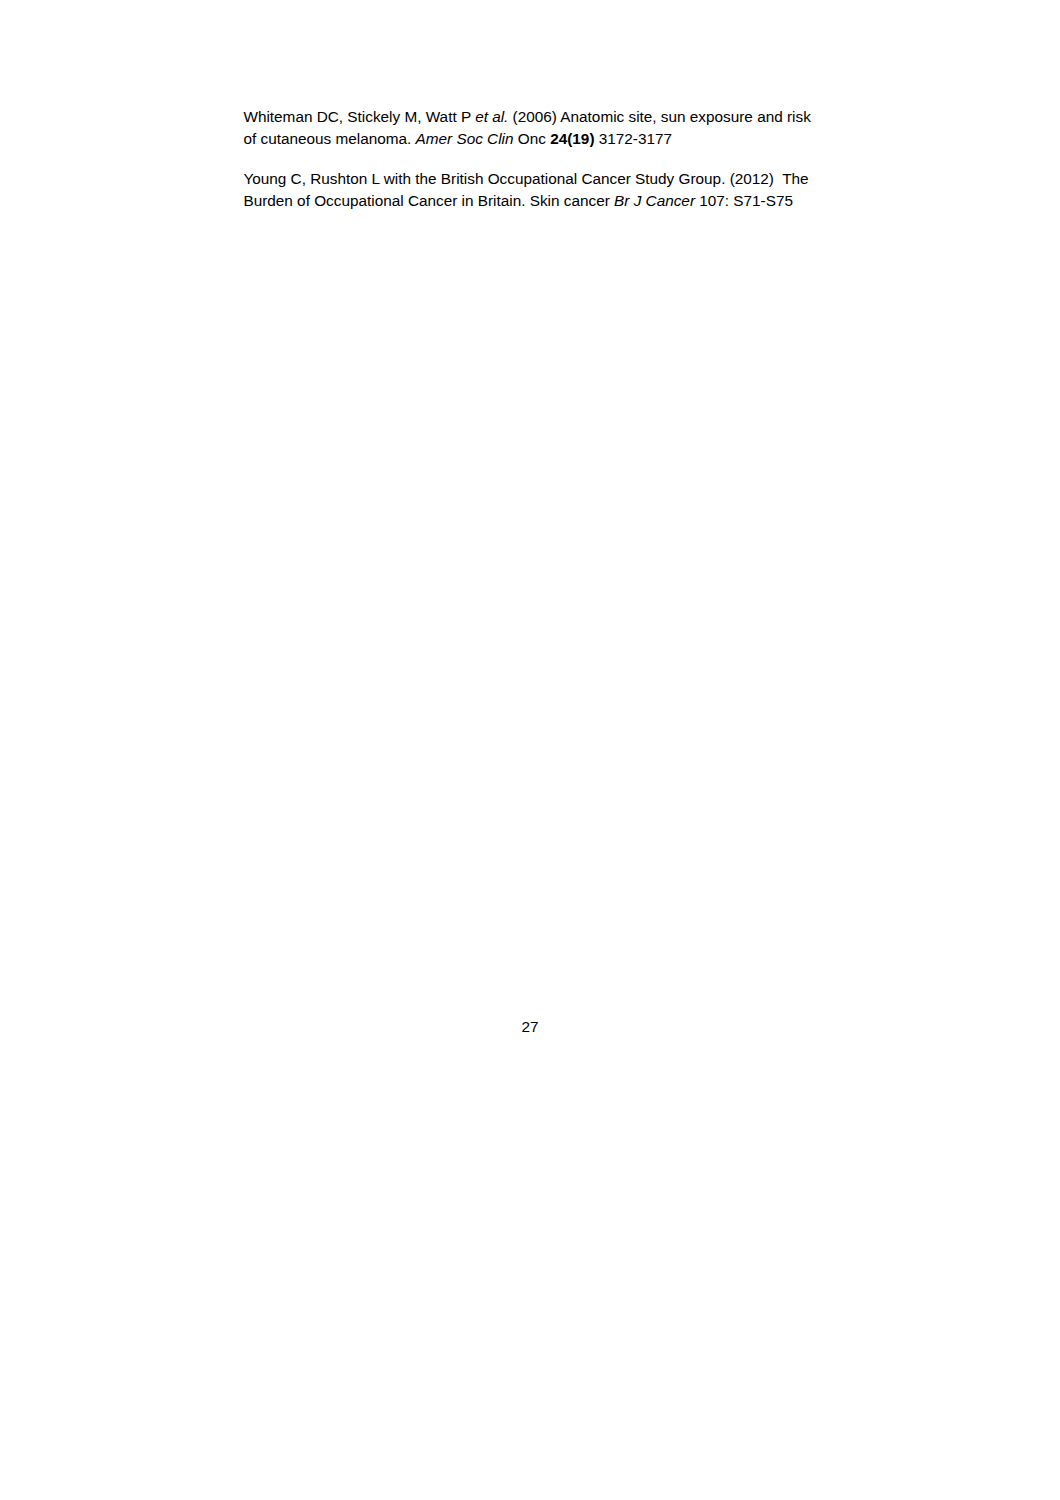Whiteman DC, Stickely M, Watt P et al. (2006) Anatomic site, sun exposure and risk of cutaneous melanoma. Amer Soc Clin Onc 24(19) 3172-3177
Young C, Rushton L with the British Occupational Cancer Study Group. (2012) The Burden of Occupational Cancer in Britain. Skin cancer Br J Cancer 107: S71-S75
27